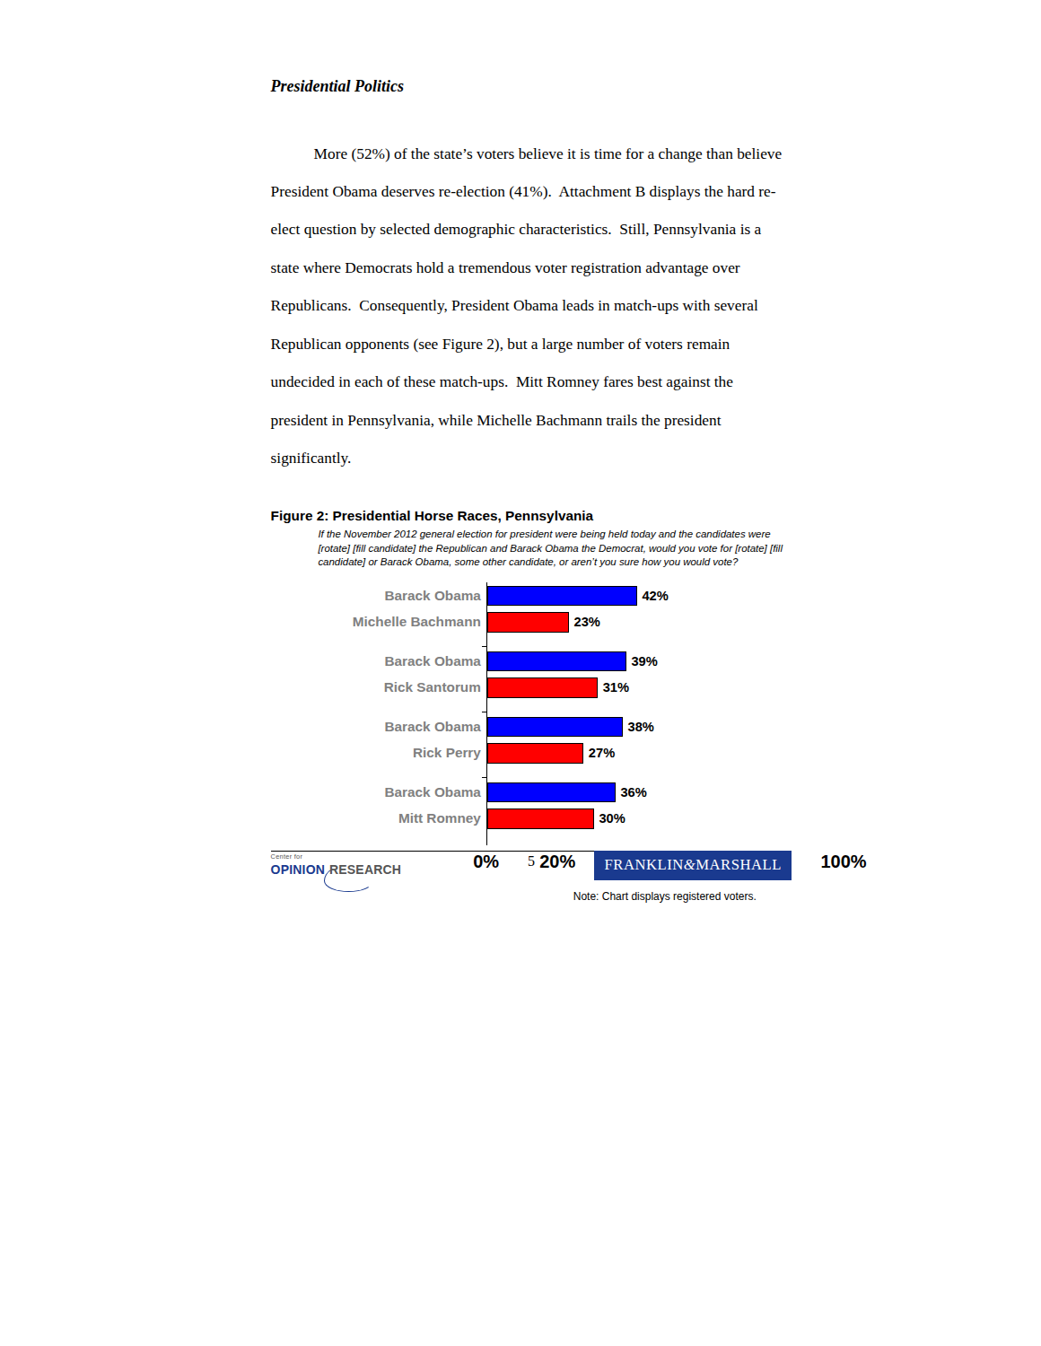Presidential Politics
More (52%) of the state’s voters believe it is time for a change than believe President Obama deserves re-election (41%). Attachment B displays the hard re-elect question by selected demographic characteristics. Still, Pennsylvania is a state where Democrats hold a tremendous voter registration advantage over Republicans. Consequently, President Obama leads in match-ups with several Republican opponents (see Figure 2), but a large number of voters remain undecided in each of these match-ups. Mitt Romney fares best against the president in Pennsylvania, while Michelle Bachmann trails the president significantly.
Figure 2: Presidential Horse Races, Pennsylvania
If the November 2012 general election for president were being held today and the candidates were [rotate] [fill candidate] the Republican and Barack Obama the Democrat, would you vote for [rotate] [fill candidate] or Barack Obama, some other candidate, or aren’t you sure how you would vote?
Barack Obama
Michelle Bachmann
42%
23%
Barack Obama
Rick Santorum
39%
31%
Barack Obama
Rick Perry
38%
27%
Barack Obama
Mitt Romney
36%
30%
0% 20% 40% 60% 80% 100%
Note: Chart displays registered voters.
Center for
OPINION RESEARCH
5
FRANKLIN&MARSHALL